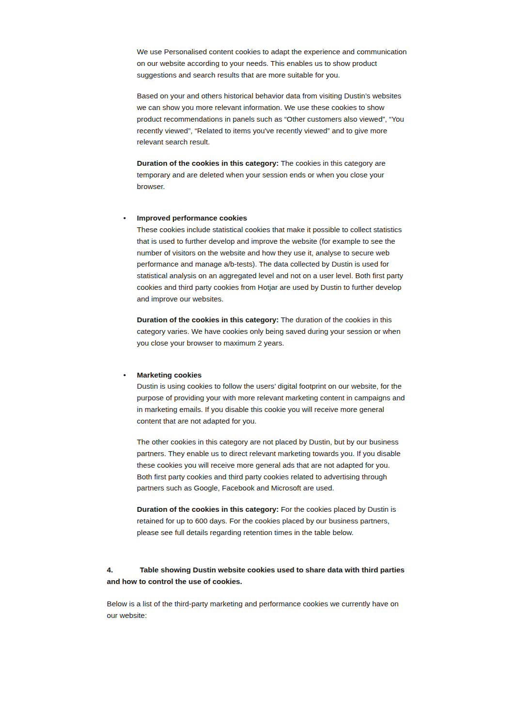We use Personalised content cookies to adapt the experience and communication on our website according to your needs. This enables us to show product suggestions and search results that are more suitable for you.
Based on your and others historical behavior data from visiting Dustin’s websites we can show you more relevant information. We use these cookies to show product recommendations in panels such as “Other customers also viewed”, “You recently viewed”, “Related to items you've recently viewed” and to give more relevant search result.
Duration of the cookies in this category: The cookies in this category are temporary and are deleted when your session ends or when you close your browser.
Improved performance cookies
These cookies include statistical cookies that make it possible to collect statistics that is used to further develop and improve the website (for example to see the number of visitors on the website and how they use it, analyse to secure web performance and manage a/b-tests). The data collected by Dustin is used for statistical analysis on an aggregated level and not on a user level. Both first party cookies and third party cookies from Hotjar are used by Dustin to further develop and improve our websites.
Duration of the cookies in this category: The duration of the cookies in this category varies. We have cookies only being saved during your session or when you close your browser to maximum 2 years.
Marketing cookies
Dustin is using cookies to follow the users’ digital footprint on our website, for the purpose of providing your with more relevant marketing content in campaigns and in marketing emails. If you disable this cookie you will receive more general content that are not adapted for you.
The other cookies in this category are not placed by Dustin, but by our business partners. They enable us to direct relevant marketing towards you. If you disable these cookies you will receive more general ads that are not adapted for you. Both first party cookies and third party cookies related to advertising through partners such as Google, Facebook and Microsoft are used.
Duration of the cookies in this category: For the cookies placed by Dustin is retained for up to 600 days. For the cookies placed by our business partners, please see full details regarding retention times in the table below.
4. Table showing Dustin website cookies used to share data with third parties and how to control the use of cookies.
Below is a list of the third-party marketing and performance cookies we currently have on our website: